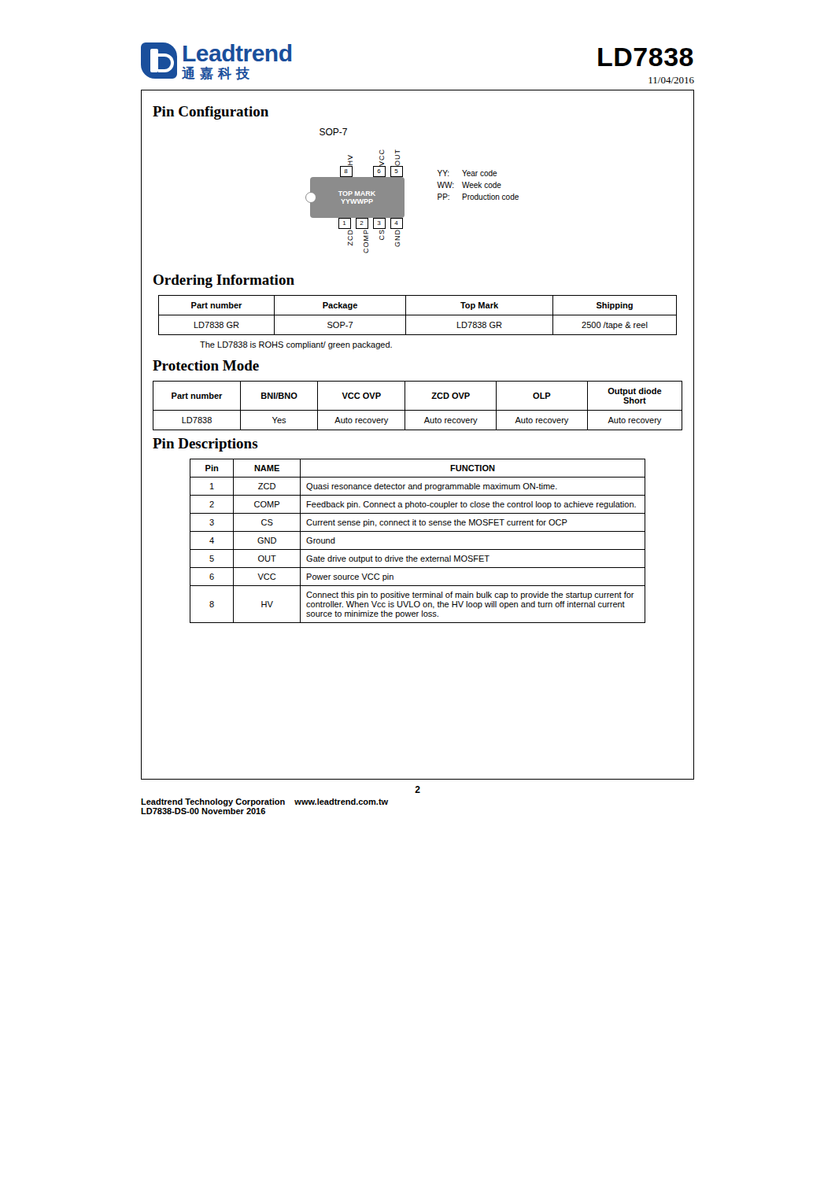Leadtrend
通嘉科技
LD7838
11/04/2016
Pin Configuration
SOP-7
HV
VCC
OUT
8
6
5
TOP MARK
YYWWPP
1
2
3
4
ZCD
COMP
CS
GND
| YY: | Year code |
| WW: | Week code |
| PP: | Production code |
Ordering Information
| Part number | Package | Top Mark | Shipping |
| --- | --- | --- | --- |
| LD7838 GR | SOP-7 | LD7838 GR | 2500 /tape & reel |
The LD7838 is ROHS compliant/ green packaged.
Protection Mode
| Part number | BNI/BNO | VCC OVP | ZCD OVP | OLP | Output diode Short |
| --- | --- | --- | --- | --- | --- |
| LD7838 | Yes | Auto recovery | Auto recovery | Auto recovery | Auto recovery |
Pin Descriptions
| Pin | NAME | FUNCTION |
| --- | --- | --- |
| 1 | ZCD | Quasi resonance detector and programmable maximum ON-time. |
| 2 | COMP | Feedback pin. Connect a photo-coupler to close the control loop to achieve regulation. |
| 3 | CS | Current sense pin, connect it to sense the MOSFET current for OCP |
| 4 | GND | Ground |
| 5 | OUT | Gate drive output to drive the external MOSFET |
| 6 | VCC | Power source VCC pin |
| 8 | HV | Connect this pin to positive terminal of main bulk cap to provide the startup current for controller. When Vcc is UVLO on, the HV loop will open and turn off internal current source to minimize the power loss. |
2
Leadtrend Technology Corporation www.leadtrend.com.tw
LD7838-DS-00 November 2016